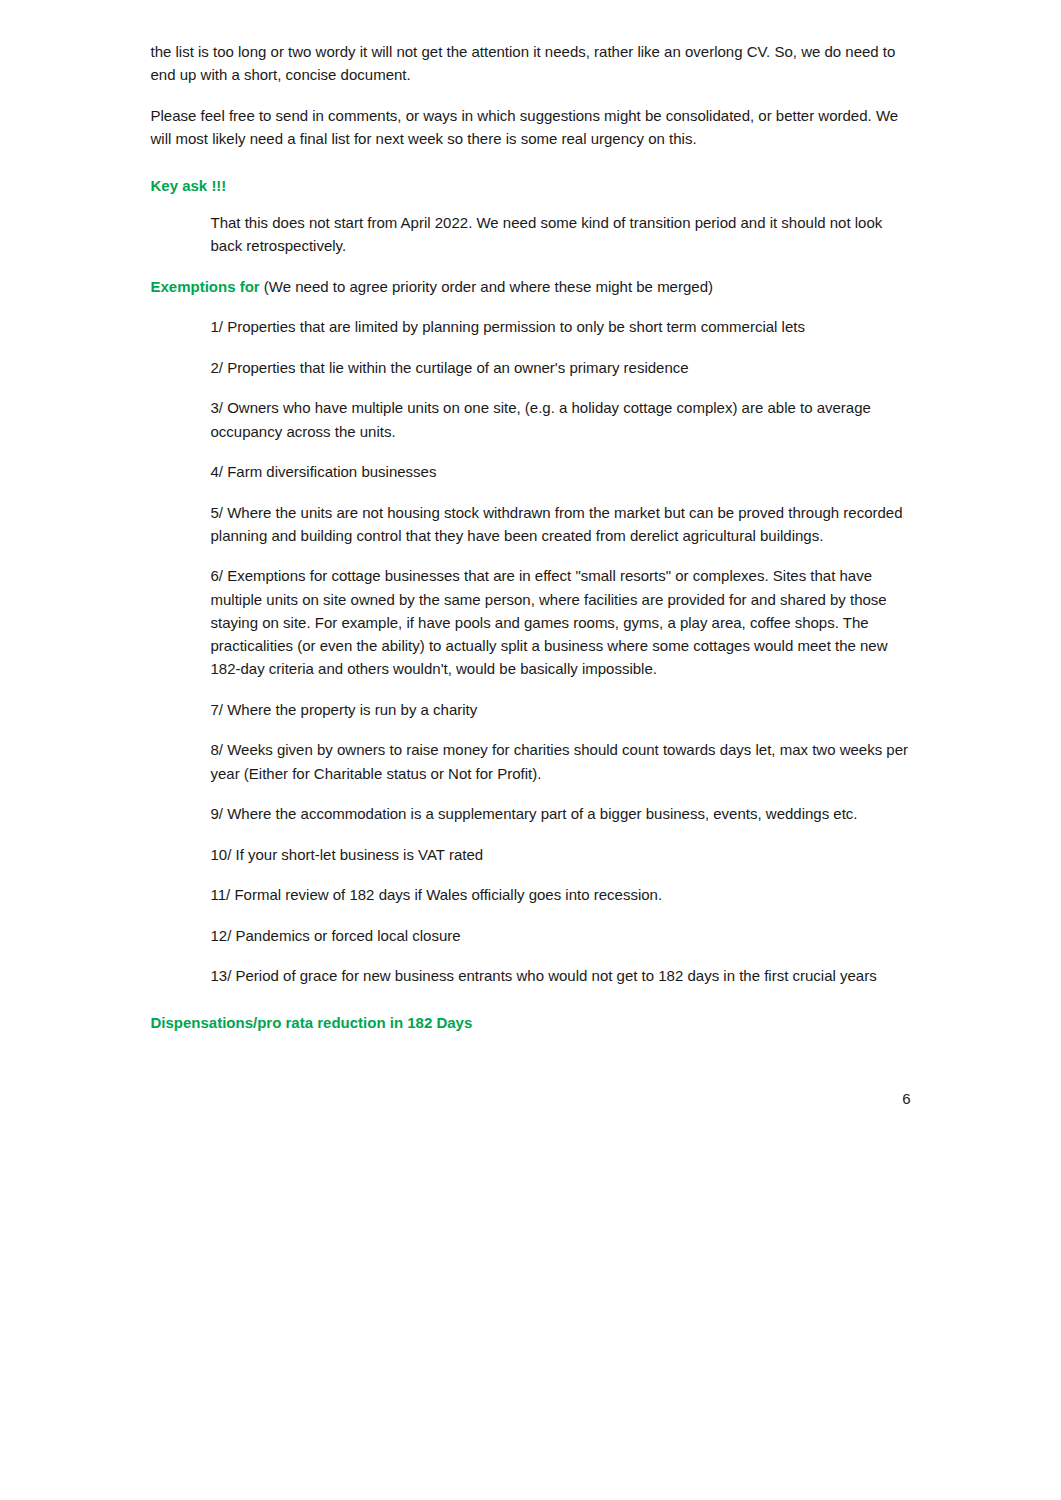the list is too long or two wordy it will not get the attention it needs, rather like an overlong CV. So, we do need to end up with a short, concise document.
Please feel free to send in comments, or ways in which suggestions might be consolidated, or better worded. We will most likely need a final list for next week so there is some real urgency on this.
Key ask !!!
That this does not start from April 2022. We need some kind of transition period and it should not look back retrospectively.
Exemptions for (We need to agree priority order and where these might be merged)
1/ Properties that are limited by planning permission to only be short term commercial lets
2/ Properties that lie within the curtilage of an owner's primary residence
3/ Owners who have multiple units on one site, (e.g. a holiday cottage complex) are able to average occupancy across the units.
4/ Farm diversification businesses
5/ Where the units are not housing stock withdrawn from the market but can be proved through recorded planning and building control that they have been created from derelict agricultural buildings.
6/ Exemptions for cottage businesses that are in effect "small resorts" or complexes. Sites that have multiple units on site owned by the same person, where facilities are provided for and shared by those staying on site. For example, if have pools and games rooms, gyms, a play area, coffee shops. The practicalities (or even the ability) to actually split a business where some cottages would meet the new 182-day criteria and others wouldn't, would be basically impossible.
7/ Where the property is run by a charity
8/ Weeks given by owners to raise money for charities should count towards days let, max two weeks per year (Either for Charitable status or Not for Profit).
9/ Where the accommodation is a supplementary part of a bigger business, events, weddings etc.
10/ If your short-let business is VAT rated
11/ Formal review of 182 days if Wales officially goes into recession.
12/ Pandemics or forced local closure
13/ Period of grace for new business entrants who would not get to 182 days in the first crucial years
Dispensations/pro rata reduction in 182 Days
6